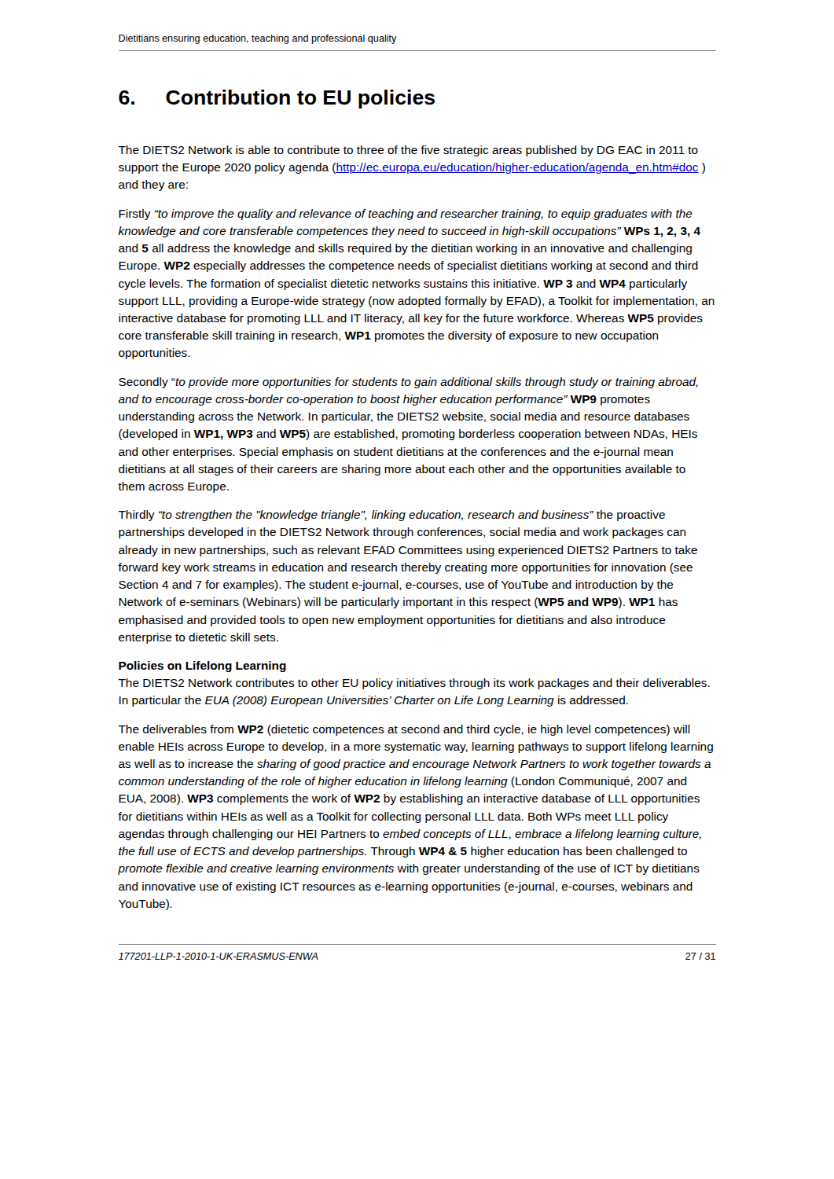Dietitians ensuring education, teaching and professional quality
6. Contribution to EU policies
The DIETS2 Network is able to contribute to three of the five strategic areas published by DG EAC in 2011 to support the Europe 2020 policy agenda (http://ec.europa.eu/education/higher-education/agenda_en.htm#doc ) and they are:
Firstly “to improve the quality and relevance of teaching and researcher training, to equip graduates with the knowledge and core transferable competences they need to succeed in high-skill occupations” WPs 1, 2, 3, 4 and 5 all address the knowledge and skills required by the dietitian working in an innovative and challenging Europe. WP2 especially addresses the competence needs of specialist dietitians working at second and third cycle levels. The formation of specialist dietetic networks sustains this initiative. WP 3 and WP4 particularly support LLL, providing a Europe-wide strategy (now adopted formally by EFAD), a Toolkit for implementation, an interactive database for promoting LLL and IT literacy, all key for the future workforce. Whereas WP5 provides core transferable skill training in research, WP1 promotes the diversity of exposure to new occupation opportunities.
Secondly “to provide more opportunities for students to gain additional skills through study or training abroad, and to encourage cross-border co-operation to boost higher education performance” WP9 promotes understanding across the Network. In particular, the DIETS2 website, social media and resource databases (developed in WP1, WP3 and WP5) are established, promoting borderless cooperation between NDAs, HEIs and other enterprises. Special emphasis on student dietitians at the conferences and the e-journal mean dietitians at all stages of their careers are sharing more about each other and the opportunities available to them across Europe.
Thirdly “to strengthen the "knowledge triangle", linking education, research and business” the proactive partnerships developed in the DIETS2 Network through conferences, social media and work packages can already in new partnerships, such as relevant EFAD Committees using experienced DIETS2 Partners to take forward key work streams in education and research thereby creating more opportunities for innovation (see Section 4 and 7 for examples). The student e-journal, e-courses, use of YouTube and introduction by the Network of e-seminars (Webinars) will be particularly important in this respect (WP5 and WP9). WP1 has emphasised and provided tools to open new employment opportunities for dietitians and also introduce enterprise to dietetic skill sets.
Policies on Lifelong Learning
The DIETS2 Network contributes to other EU policy initiatives through its work packages and their deliverables. In particular the EUA (2008) European Universities’ Charter on Life Long Learning is addressed.
The deliverables from WP2 (dietetic competences at second and third cycle, ie high level competences) will enable HEIs across Europe to develop, in a more systematic way, learning pathways to support lifelong learning as well as to increase the sharing of good practice and encourage Network Partners to work together towards a common understanding of the role of higher education in lifelong learning (London Communiqué, 2007 and EUA, 2008). WP3 complements the work of WP2 by establishing an interactive database of LLL opportunities for dietitians within HEIs as well as a Toolkit for collecting personal LLL data. Both WPs meet LLL policy agendas through challenging our HEI Partners to embed concepts of LLL, embrace a lifelong learning culture, the full use of ECTS and develop partnerships. Through WP4 & 5 higher education has been challenged to promote flexible and creative learning environments with greater understanding of the use of ICT by dietitians and innovative use of existing ICT resources as e-learning opportunities (e-journal, e-courses, webinars and YouTube).
177201-LLP-1-2010-1-UK-ERASMUS-ENWA 27 / 31